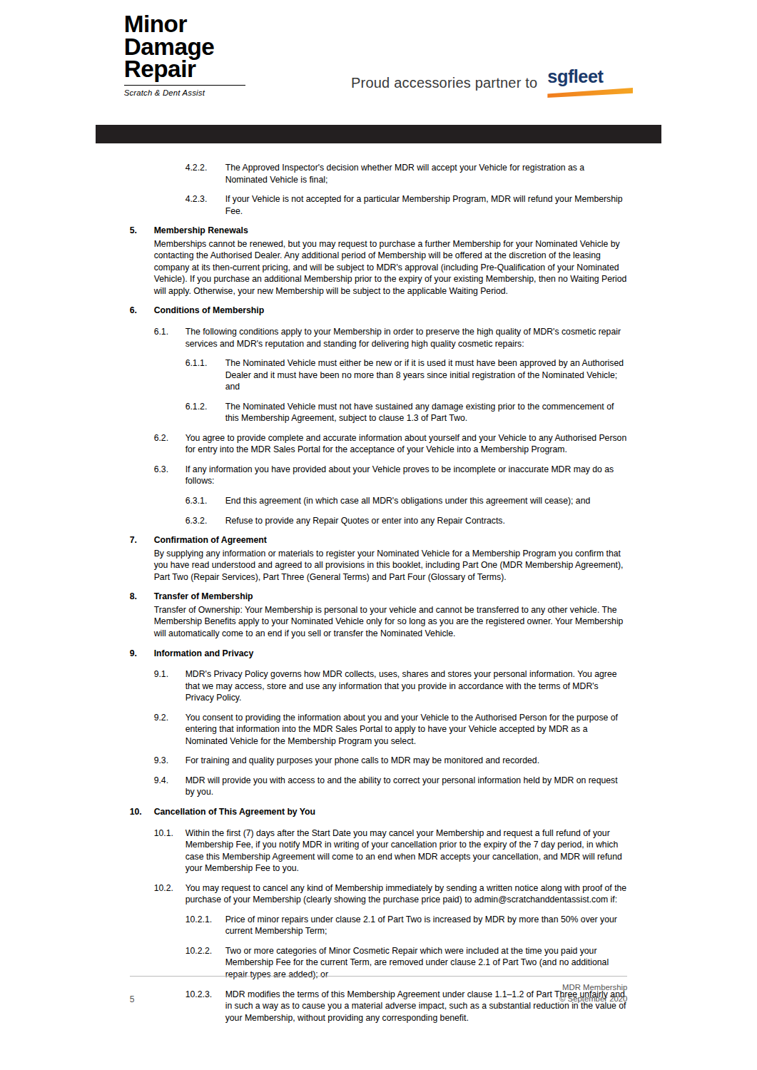Minor
Damage
Repair
Scratch & Dent Assist
Proud accessories partner to
sgfleet
4.2.2.
The Approved Inspector's decision whether MDR will accept your Vehicle for registration as a Nominated Vehicle is final;
4.2.3.
If your Vehicle is not accepted for a particular Membership Program, MDR will refund your Membership Fee.
5.
Membership Renewals
Memberships cannot be renewed, but you may request to purchase a further Membership for your Nominated Vehicle by contacting the Authorised Dealer. Any additional period of Membership will be offered at the discretion of the leasing company at its then-current pricing, and will be subject to MDR's approval (including Pre-Qualification of your Nominated Vehicle). If you purchase an additional Membership prior to the expiry of your existing Membership, then no Waiting Period will apply. Otherwise, your new Membership will be subject to the applicable Waiting Period.
6.
Conditions of Membership
6.1.
The following conditions apply to your Membership in order to preserve the high quality of MDR's cosmetic repair services and MDR's reputation and standing for delivering high quality cosmetic repairs:
6.1.1.
The Nominated Vehicle must either be new or if it is used it must have been approved by an Authorised Dealer and it must have been no more than 8 years since initial registration of the Nominated Vehicle; and
6.1.2.
The Nominated Vehicle must not have sustained any damage existing prior to the commencement of this Membership Agreement, subject to clause 1.3 of Part Two.
6.2.
You agree to provide complete and accurate information about yourself and your Vehicle to any Authorised Person for entry into the MDR Sales Portal for the acceptance of your Vehicle into a Membership Program.
6.3.
If any information you have provided about your Vehicle proves to be incomplete or inaccurate MDR may do as follows:
6.3.1.
End this agreement (in which case all MDR's obligations under this agreement will cease); and
6.3.2.
Refuse to provide any Repair Quotes or enter into any Repair Contracts.
7.
Confirmation of Agreement
By supplying any information or materials to register your Nominated Vehicle for a Membership Program you confirm that you have read understood and agreed to all provisions in this booklet, including Part One (MDR Membership Agreement), Part Two (Repair Services), Part Three (General Terms) and Part Four (Glossary of Terms).
8.
Transfer of Membership
Transfer of Ownership: Your Membership is personal to your vehicle and cannot be transferred to any other vehicle. The Membership Benefits apply to your Nominated Vehicle only for so long as you are the registered owner. Your Membership will automatically come to an end if you sell or transfer the Nominated Vehicle.
9.
Information and Privacy
9.1.
MDR's Privacy Policy governs how MDR collects, uses, shares and stores your personal information. You agree that we may access, store and use any information that you provide in accordance with the terms of MDR's Privacy Policy.
9.2.
You consent to providing the information about you and your Vehicle to the Authorised Person for the purpose of entering that information into the MDR Sales Portal to apply to have your Vehicle accepted by MDR as a Nominated Vehicle for the Membership Program you select.
9.3.
For training and quality purposes your phone calls to MDR may be monitored and recorded.
9.4.
MDR will provide you with access to and the ability to correct your personal information held by MDR on request by you.
10.
Cancellation of This Agreement by You
10.1.
Within the first (7) days after the Start Date you may cancel your Membership and request a full refund of your Membership Fee, if you notify MDR in writing of your cancellation prior to the expiry of the 7 day period, in which case this Membership Agreement will come to an end when MDR accepts your cancellation, and MDR will refund your Membership Fee to you.
10.2.
You may request to cancel any kind of Membership immediately by sending a written notice along with proof of the purchase of your Membership (clearly showing the purchase price paid) to admin@scratchanddentassist.com if:
10.2.1.
Price of minor repairs under clause 2.1 of Part Two is increased by MDR by more than 50% over your current Membership Term;
10.2.2.
Two or more categories of Minor Cosmetic Repair which were included at the time you paid your Membership Fee for the current Term, are removed under clause 2.1 of Part Two (and no additional repair types are added); or
10.2.3.
MDR modifies the terms of this Membership Agreement under clause 1.1–1.2 of Part Three unfairly and in such a way as to cause you a material adverse impact, such as a substantial reduction in the value of your Membership, without providing any corresponding benefit.
5
MDR Membership
© September 2020